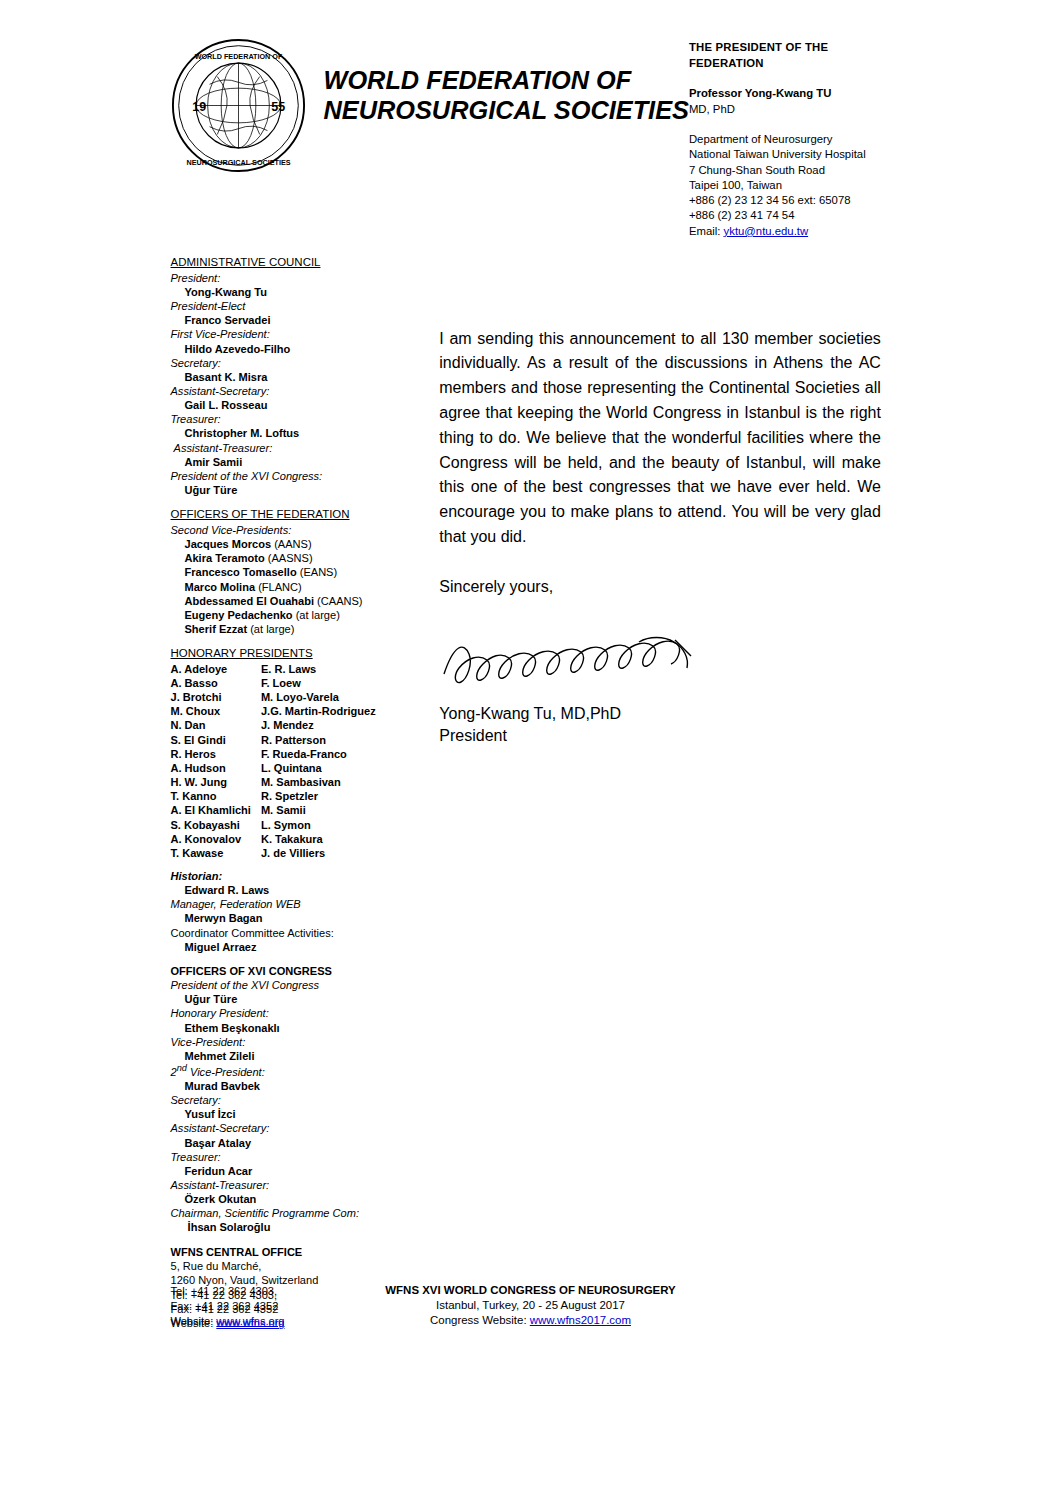WORLD FEDERATION OF NEUROSURGICAL SOCIETIES 19 55
WORLD FEDERATION OF
NEUROSURGICAL SOCIETIES
THE PRESIDENT OF THE FEDERATION
Professor Yong-Kwang TU
MD, PhD
Department of Neurosurgery
National Taiwan University Hospital
7 Chung-Shan South Road
Taipei 100, Taiwan
+886 (2) 23 12 34 56 ext: 65078
+886 (2) 23 41 74 54
Email: yktu@ntu.edu.tw
ADMINISTRATIVE COUNCIL
President:
Yong-Kwang Tu
President-Elect
Franco Servadei
First Vice-President:
Hildo Azevedo-Filho
Secretary:
Basant K. Misra
Assistant-Secretary:
Gail L. Rosseau
Treasurer:
Christopher M. Loftus
Assistant-Treasurer:
Amir Samii
President of the XVI Congress:
Uğur Türe
OFFICERS OF THE FEDERATION
Second Vice-Presidents:
Jacques Morcos (AANS)
Akira Teramoto (AASNS)
Francesco Tomasello (EANS)
Marco Molina (FLANC)
Abdessamed El Ouahabi (CAANS)
Eugeny Pedachenko (at large)
Sherif Ezzat (at large)
HONORARY PRESIDENTS
| A. Adeloye | E. R. Laws |
| A. Basso | F. Loew |
| J. Brotchi | M. Loyo-Varela |
| M. Choux | J.G. Martin-Rodriguez |
| N. Dan | J. Mendez |
| S. El Gindi | R. Patterson |
| R. Heros | F. Rueda-Franco |
| A. Hudson | L. Quintana |
| H. W. Jung | M. Sambasivan |
| T. Kanno | R. Spetzler |
| A. El Khamlichi | M. Samii |
| S. Kobayashi | L. Symon |
| A. Konovalov | K. Takakura |
| T. Kawase | J. de Villiers |
Historian:
Edward R. Laws
Manager, Federation WEB
Merwyn Bagan
Coordinator Committee Activities:
Miguel Arraez
OFFICERS OF XVI CONGRESS
President of the XVI Congress
Uğur Türe
Honorary President:
Ethem Beşkonaklı
Vice-President:
Mehmet Zileli
2nd Vice-President:
Murad Bavbek
Secretary:
Yusuf İzci
Assistant-Secretary:
Başar Atalay
Treasurer:
Feridun Acar
Assistant-Treasurer:
Özerk Okutan
Chairman, Scientific Programme Com:
İhsan Solaroğlu
WFNS CENTRAL OFFICE
5, Rue du Marché,
1260 Nyon, Vaud, Switzerland
Tel: +41 22 362 4303,
Fax: +41 22 362 4352
Website: www.wfns.org
I am sending this announcement to all 130 member societies individually. As a result of the discussions in Athens the AC members and those representing the Continental Societies all agree that keeping the World Congress in Istanbul is the right thing to do. We believe that the wonderful facilities where the Congress will be held, and the beauty of Istanbul, will make this one of the best congresses that we have ever held. We encourage you to make plans to attend. You will be very glad that you did.
Sincerely yours,
Yong-Kwang Tu, MD,PhD
President
Tel: +41 22 362 4303,
Fax: +41 22 362 4352
Website: www.wfns.org
WFNS XVI WORLD CONGRESS OF NEUROSURGERY
Istanbul, Turkey, 20 - 25 August 2017
Congress Website: www.wfns2017.com